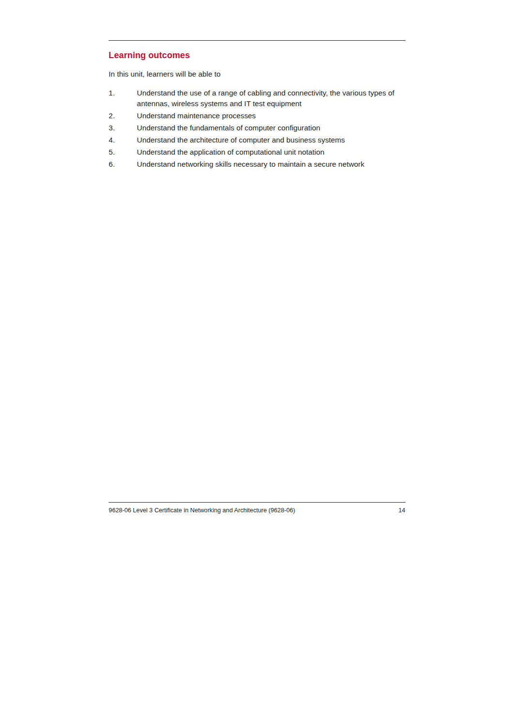Learning outcomes
In this unit, learners will be able to
1. Understand the use of a range of cabling and connectivity, the various types of antennas, wireless systems and IT test equipment
2. Understand maintenance processes
3. Understand the fundamentals of computer configuration
4. Understand the architecture of computer and business systems
5. Understand the application of computational unit notation
6. Understand networking skills necessary to maintain a secure network
9628-06 Level 3 Certificate in Networking and Architecture (9628-06) 14